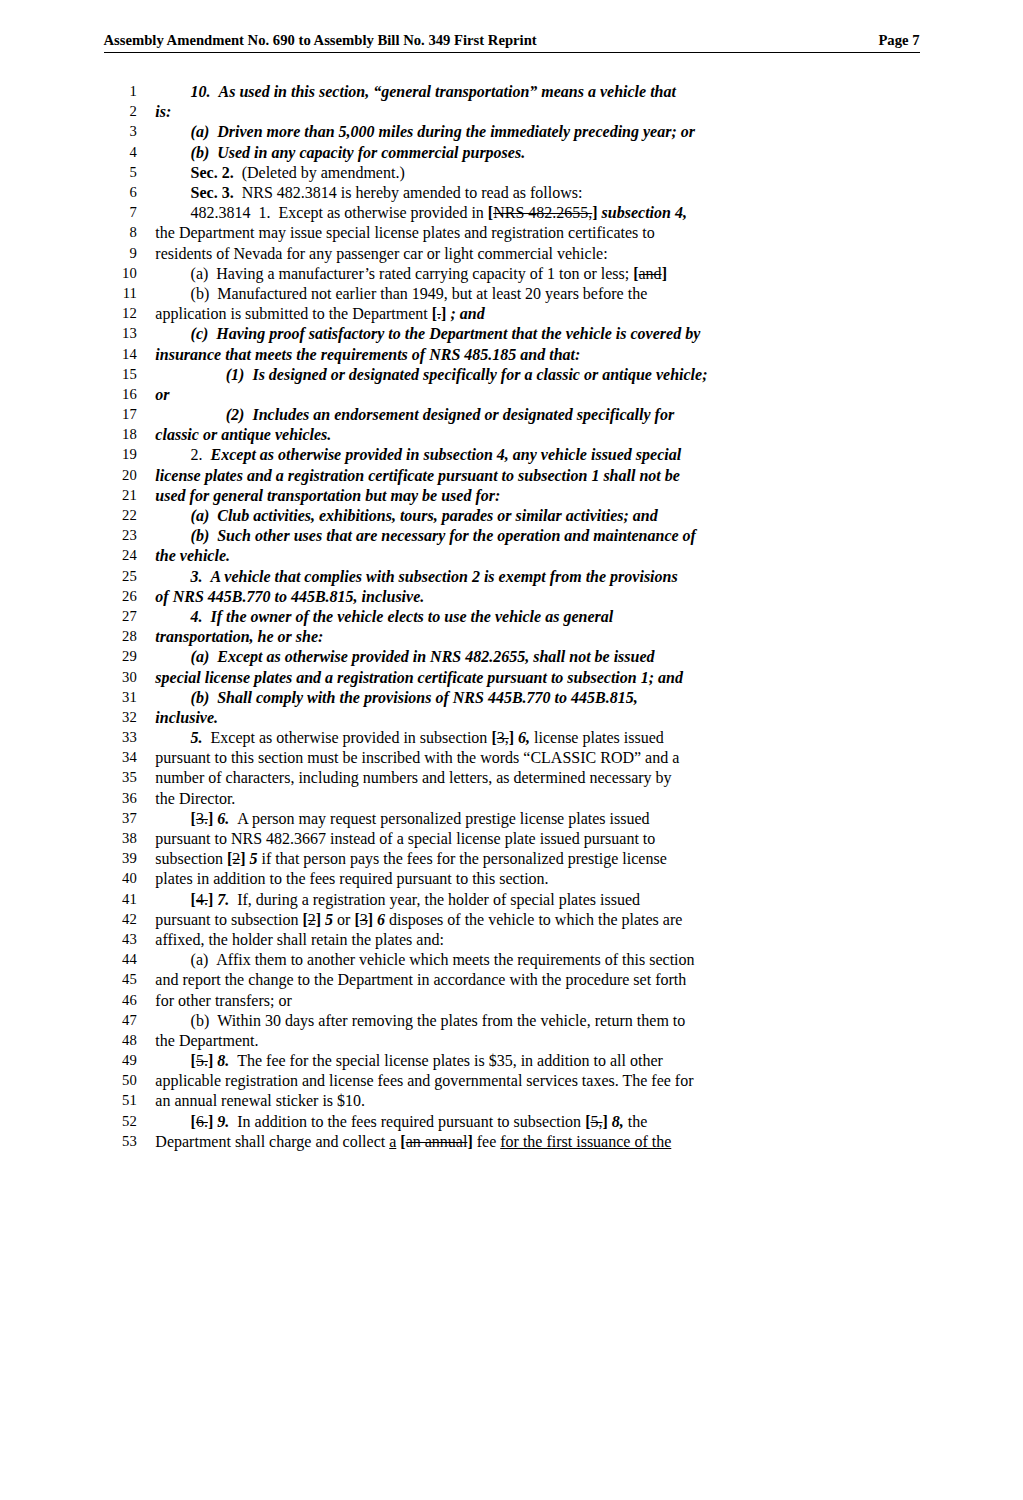Assembly Amendment No. 690 to Assembly Bill No. 349 First Reprint Page 7
| 1 | 10. As used in this section, “general transportation” means a vehicle that |
| 2 | is: |
| 3 | (a) Driven more than 5,000 miles during the immediately preceding year; or |
| 4 | (b) Used in any capacity for commercial purposes. |
| 5 | Sec. 2. (Deleted by amendment.) |
| 6 | Sec. 3. NRS 482.3814 is hereby amended to read as follows: |
| 7 | 482.3814 1. Except as otherwise provided in [ NRS 482.2655, ] subsection 4, |
| 8 | the Department may issue special license plates and registration certificates to |
| 9 | residents of Nevada for any passenger car or light commercial vehicle: |
| 10 | (a) Having a manufacturer’s rated carrying capacity of 1 ton or less; [ and ] |
| 11 | (b) Manufactured not earlier than 1949, but at least 20 years before the |
| 12 | application is submitted to the Department [ . ] ; and |
| 13 | (c) Having proof satisfactory to the Department that the vehicle is covered by |
| 14 | insurance that meets the requirements of NRS 485.185 and that: |
| 15 | (1) Is designed or designated specifically for a classic or antique vehicle; |
| 16 | or |
| 17 | (2) Includes an endorsement designed or designated specifically for |
| 18 | classic or antique vehicles. |
| 19 | 2. Except as otherwise provided in subsection 4, any vehicle issued special |
| 20 | license plates and a registration certificate pursuant to subsection 1 shall not be |
| 21 | used for general transportation but may be used for: |
| 22 | (a) Club activities, exhibitions, tours, parades or similar activities; and |
| 23 | (b) Such other uses that are necessary for the operation and maintenance of |
| 24 | the vehicle. |
| 25 | 3. A vehicle that complies with subsection 2 is exempt from the provisions |
| 26 | of NRS 445B.770 to 445B.815, inclusive. |
| 27 | 4. If the owner of the vehicle elects to use the vehicle as general |
| 28 | transportation, he or she: |
| 29 | (a) Except as otherwise provided in NRS 482.2655, shall not be issued |
| 30 | special license plates and a registration certificate pursuant to subsection 1; and |
| 31 | (b) Shall comply with the provisions of NRS 445B.770 to 445B.815, |
| 32 | inclusive. |
| 33 | 5. Except as otherwise provided in subsection [ 3, ] 6, license plates issued |
| 34 | pursuant to this section must be inscribed with the words “CLASSIC ROD” and a |
| 35 | number of characters, including numbers and letters, as determined necessary by |
| 36 | the Director. |
| 37 | [ 3. ] 6. A person may request personalized prestige license plates issued |
| 38 | pursuant to NRS 482.3667 instead of a special license plate issued pursuant to |
| 39 | subsection [ 2 ] 5 if that person pays the fees for the personalized prestige license |
| 40 | plates in addition to the fees required pursuant to this section. |
| 41 | [ 4. ] 7. If, during a registration year, the holder of special plates issued |
| 42 | pursuant to subsection [ 2 ] 5 or [ 3 ] 6 disposes of the vehicle to which the plates are |
| 43 | affixed, the holder shall retain the plates and: |
| 44 | (a) Affix them to another vehicle which meets the requirements of this section |
| 45 | and report the change to the Department in accordance with the procedure set forth |
| 46 | for other transfers; or |
| 47 | (b) Within 30 days after removing the plates from the vehicle, return them to |
| 48 | the Department. |
| 49 | [ 5. ] 8. The fee for the special license plates is $35, in addition to all other |
| 50 | applicable registration and license fees and governmental services taxes. The fee for |
| 51 | an annual renewal sticker is $10. |
| 52 | [ 6. ] 9. In addition to the fees required pursuant to subsection [ 5, ] 8, the |
| 53 | Department shall charge and collect a [ an annual ] fee for the first issuance of the |